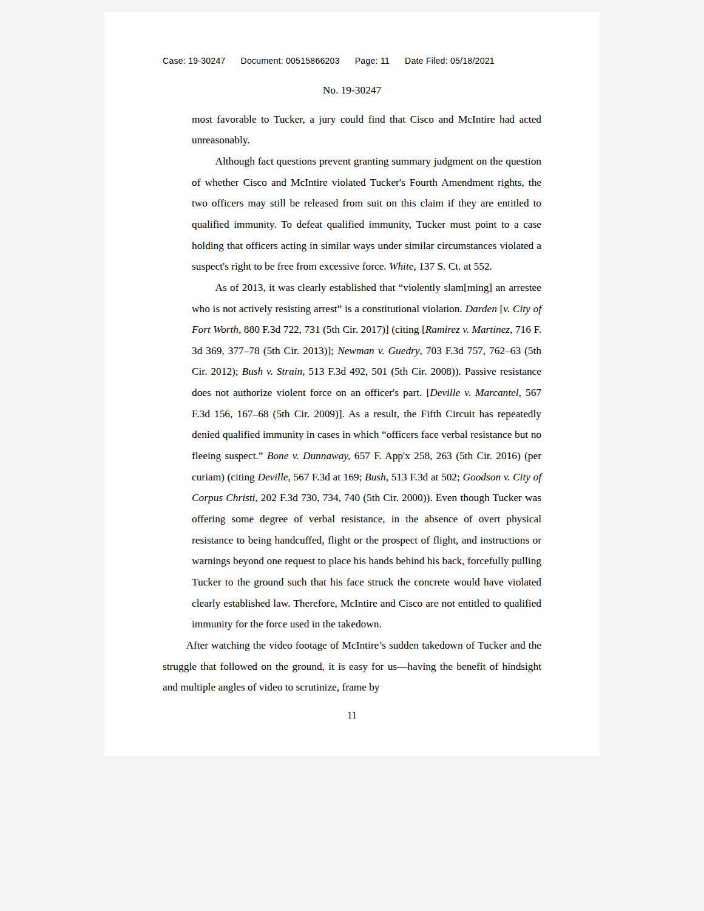Case: 19-30247 Document: 00515866203 Page: 11 Date Filed: 05/18/2021
No. 19-30247
most favorable to Tucker, a jury could find that Cisco and McIntire had acted unreasonably.
Although fact questions prevent granting summary judgment on the question of whether Cisco and McIntire violated Tucker's Fourth Amendment rights, the two officers may still be released from suit on this claim if they are entitled to qualified immunity. To defeat qualified immunity, Tucker must point to a case holding that officers acting in similar ways under similar circumstances violated a suspect's right to be free from excessive force. White, 137 S. Ct. at 552.
As of 2013, it was clearly established that “violently slam[ming] an arrestee who is not actively resisting arrest” is a constitutional violation. Darden [v. City of Fort Worth, 880 F.3d 722, 731 (5th Cir. 2017)] (citing [Ramirez v. Martinez, 716 F. 3d 369, 377–78 (5th Cir. 2013)]; Newman v. Guedry, 703 F.3d 757, 762–63 (5th Cir. 2012); Bush v. Strain, 513 F.3d 492, 501 (5th Cir. 2008)). Passive resistance does not authorize violent force on an officer's part. [Deville v. Marcantel, 567 F.3d 156, 167–68 (5th Cir. 2009)]. As a result, the Fifth Circuit has repeatedly denied qualified immunity in cases in which “officers face verbal resistance but no fleeing suspect.” Bone v. Dunnaway, 657 F. App'x 258, 263 (5th Cir. 2016) (per curiam) (citing Deville, 567 F.3d at 169; Bush, 513 F.3d at 502; Goodson v. City of Corpus Christi, 202 F.3d 730, 734, 740 (5th Cir. 2000)). Even though Tucker was offering some degree of verbal resistance, in the absence of overt physical resistance to being handcuffed, flight or the prospect of flight, and instructions or warnings beyond one request to place his hands behind his back, forcefully pulling Tucker to the ground such that his face struck the concrete would have violated clearly established law. Therefore, McIntire and Cisco are not entitled to qualified immunity for the force used in the takedown.
After watching the video footage of McIntire’s sudden takedown of Tucker and the struggle that followed on the ground, it is easy for us—having the benefit of hindsight and multiple angles of video to scrutinize, frame by
11